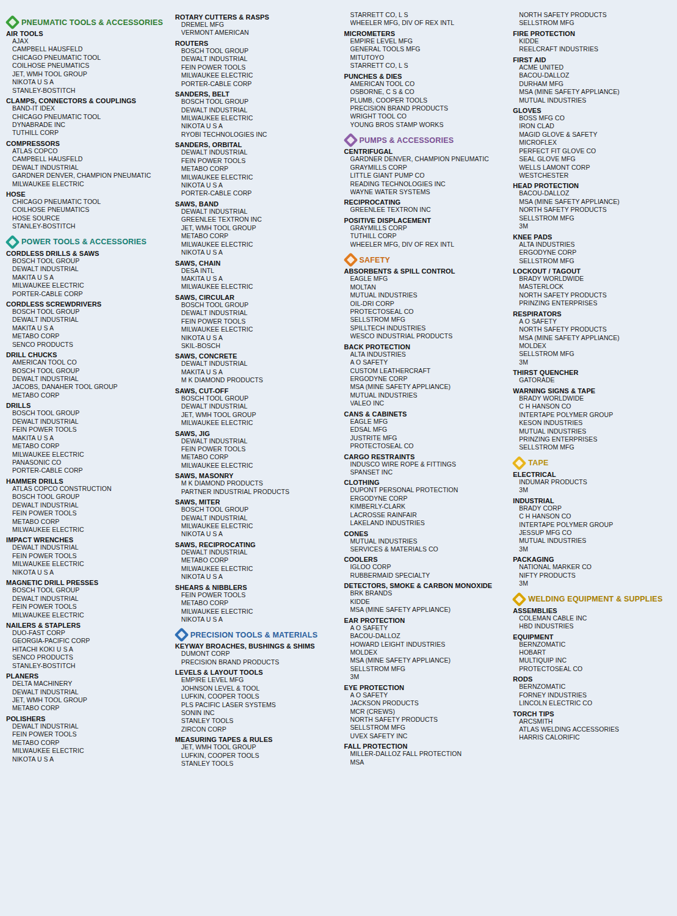Pneumatic Tools & Accessories
Air Tools
Ajax
Campbell Hausfeld
Chicago Pneumatic Tool
Coilhose Pneumatics
Jet, WMH Tool Group
Nikota U S A
Stanley-Bostitch
Clamps, Connectors & Couplings
Band-It Idex
Chicago Pneumatic Tool
Dynabrade Inc
Tuthill Corp
Compressors
Atlas Copco
Campbell Hausfeld
DeWalt Industrial
Gardner Denver, Champion Pneumatic
Milwaukee Electric
Hose
Chicago Pneumatic Tool
Coilhose Pneumatics
Hose Source
Stanley-Bostitch
Power Tools & Accessories
Cordless Drills & Saws
Bosch Tool Group
DeWalt Industrial
Makita U S A
Milwaukee Electric
Porter-Cable Corp
Cordless Screwdrivers
Bosch Tool Group
DeWalt Industrial
Makita U S A
Metabo Corp
Senco Products
Drill Chucks
American Tool Co
Bosch Tool Group
DeWalt Industrial
Jacobs, Danaher Tool Group
Metabo Corp
Drills
Bosch Tool Group
DeWalt Industrial
Fein Power Tools
Makita U S A
Metabo Corp
Milwaukee Electric
Panasonic Co
Porter-Cable Corp
Hammer Drills
Atlas Copco Construction
Bosch Tool Group
DeWalt Industrial
Fein Power Tools
Metabo Corp
Milwaukee Electric
Impact Wrenches
DeWalt Industrial
Fein Power Tools
Milwaukee Electric
Nikota U S A
Magnetic Drill Presses
Bosch Tool Group
DeWalt Industrial
Fein Power Tools
Milwaukee Electric
Nailers & Staplers
Duo-Fast Corp
Georgia-Pacific Corp
Hitachi Koki U S A
Senco Products
Stanley-Bostitch
Planers
Delta Machinery
DeWalt Industrial
Jet, WMH Tool Group
Metabo Corp
Polishers
DeWalt Industrial
Fein Power Tools
Metabo Corp
Milwaukee Electric
Nikota U S A
Rotary Cutters & Rasps
Dremel Mfg
Vermont American
Routers
Bosch Tool Group
DeWalt Industrial
Fein Power Tools
Milwaukee Electric
Porter-Cable Corp
Sanders, Belt
Bosch Tool Group
DeWalt Industrial
Milwaukee Electric
Nikota U S A
Ryobi Technologies Inc
Sanders, Orbital
DeWalt Industrial
Fein Power Tools
Metabo Corp
Milwaukee Electric
Nikota U S A
Porter-Cable Corp
Saws, Band
DeWalt Industrial
Greenlee Textron Inc
Jet, WMH Tool Group
Metabo Corp
Milwaukee Electric
Nikota U S A
Saws, Chain
Desa Intl
Makita U S A
Milwaukee Electric
Saws, Circular
Bosch Tool Group
DeWalt Industrial
Fein Power Tools
Milwaukee Electric
Nikota U S A
Skil-Bosch
Saws, Concrete
DeWalt Industrial
Makita U S A
M K Diamond Products
Saws, Cut-Off
Bosch Tool Group
DeWalt Industrial
Jet, WMH Tool Group
Milwaukee Electric
Saws, Jig
DeWalt Industrial
Fein Power Tools
Metabo Corp
Milwaukee Electric
Saws, Masonry
M K Diamond Products
Partner Industrial Products
Saws, Miter
Bosch Tool Group
DeWalt Industrial
Milwaukee Electric
Nikota U S A
Saws, Reciprocating
DeWalt Industrial
Metabo Corp
Milwaukee Electric
Nikota U S A
Shears & Nibblers
Fein Power Tools
Metabo Corp
Milwaukee Electric
Nikota U S A
Precision Tools & Materials
Keyway Broaches, Bushings & Shims
Dumont Corp
Precision Brand Products
Levels & Layout Tools
Empire Level Mfg
Johnson Level & Tool
Lufkin, Cooper Tools
PLS Pacific Laser Systems
Sonin Inc
Stanley Tools
Zircon Corp
Measuring Tapes & Rules
Jet, WMH Tool Group
Lufkin, Cooper Tools
Stanley Tools
Starrett Co, L S
Wheeler Mfg, Div Of Rex Intl
Micrometers
Empire Level Mfg
General Tools Mfg
Mitutoyo
Starrett Co, L S
Punches & Dies
American Tool Co
Osborne, C S & Co
Plumb, Cooper Tools
Precision Brand Products
Wright Tool Co
Young Bros Stamp Works
Pumps & Accessories
Centrifugal
Gardner Denver, Champion Pneumatic
Graymills Corp
Little Giant Pump Co
Reading Technologies Inc
Wayne Water Systems
Reciprocating
Greenlee Textron Inc
Positive Displacement
Graymills Corp
Tuthill Corp
Wheeler Mfg, Div Of Rex Intl
Safety
Absorbents & Spill Control
Eagle Mfg
Moltan
Mutual Industries
Oil-Dri Corp
Protectoseal Co
Sellstrom Mfg
Spilltech Industries
Wesco Industrial Products
Back Protection
Alta Industries
A O Safety
Custom Leathercraft
Ergodyne Corp
MSA (Mine Safety Appliance)
Mutual Industries
Valeo Inc
Cans & Cabinets
Eagle Mfg
Edsal Mfg
Justrite Mfg
Protectoseal Co
Cargo Restraints
Indusco Wire Rope & Fittings
Spanset Inc
Clothing
Dupont Personal Protection
Ergodyne Corp
Kimberly-Clark
Lacrosse Rainfair
Lakeland Industries
Cones
Mutual Industries
Services & Materials Co
Coolers
Igloo Corp
Rubbermaid Specialty
Detectors, Smoke & Carbon Monoxide
BRK Brands
Kidde
MSA (Mine Safety Appliance)
Ear Protection
A O Safety
Bacou-Dalloz
Howard Leight Industries
Moldex
MSA (Mine Safety Appliance)
Sellstrom Mfg
3M
Eye Protection
A O Safety
Jackson Products
Mcr (Crews)
North Safety Products
Sellstrom Mfg
Uvex Safety Inc
Fall Protection
Miller-Dalloz Fall Protection
MSA
North Safety Products
Sellstrom Mfg
Fire Protection
Kidde
Reelcraft Industries
First Aid
Acme United
Bacou-Dalloz
Durham Mfg
MSA (Mine Safety Appliance)
Mutual Industries
Gloves
Boss Mfg Co
Iron Clad
Magid Glove & Safety
Microflex
Perfect Fit Glove Co
Seal Glove Mfg
Wells Lamont Corp
Westchester
Head Protection
Bacou-Dalloz
MSA (Mine Safety Appliance)
North Safety Products
Sellstrom Mfg
3M
Knee Pads
Alta Industries
Ergodyne Corp
Sellstrom Mfg
Lockout / Tagout
Brady Worldwide
Masterlock
North Safety Products
Prinzing Enterprises
Respirators
A O Safety
North Safety Products
MSA (Mine Safety Appliance)
Moldex
Sellstrom Mfg
3M
Thirst Quencher
Gatorade
Warning Signs & Tape
Brady Worldwide
C H Hanson Co
Intertape Polymer Group
Keson Industries
Mutual Industries
Prinzing Enterprises
Sellstrom Mfg
Tape
Electrical
Indumar Products
3M
Industrial
Brady Corp
C H Hanson Co
Intertape Polymer Group
Jessup Mfg Co
Mutual Industries
3M
Packaging
National Marker Co
Nifty Products
3M
Welding Equipment & Supplies
Assemblies
Coleman Cable Inc
HBD Industries
Equipment
Bernzomatic
Hobart
Multiquip Inc
Protectoseal Co
Rods
Bernzomatic
Forney Industries
Lincoln Electric Co
Torch Tips
Arcsmith
Atlas Welding Accessories
Harris Calorific